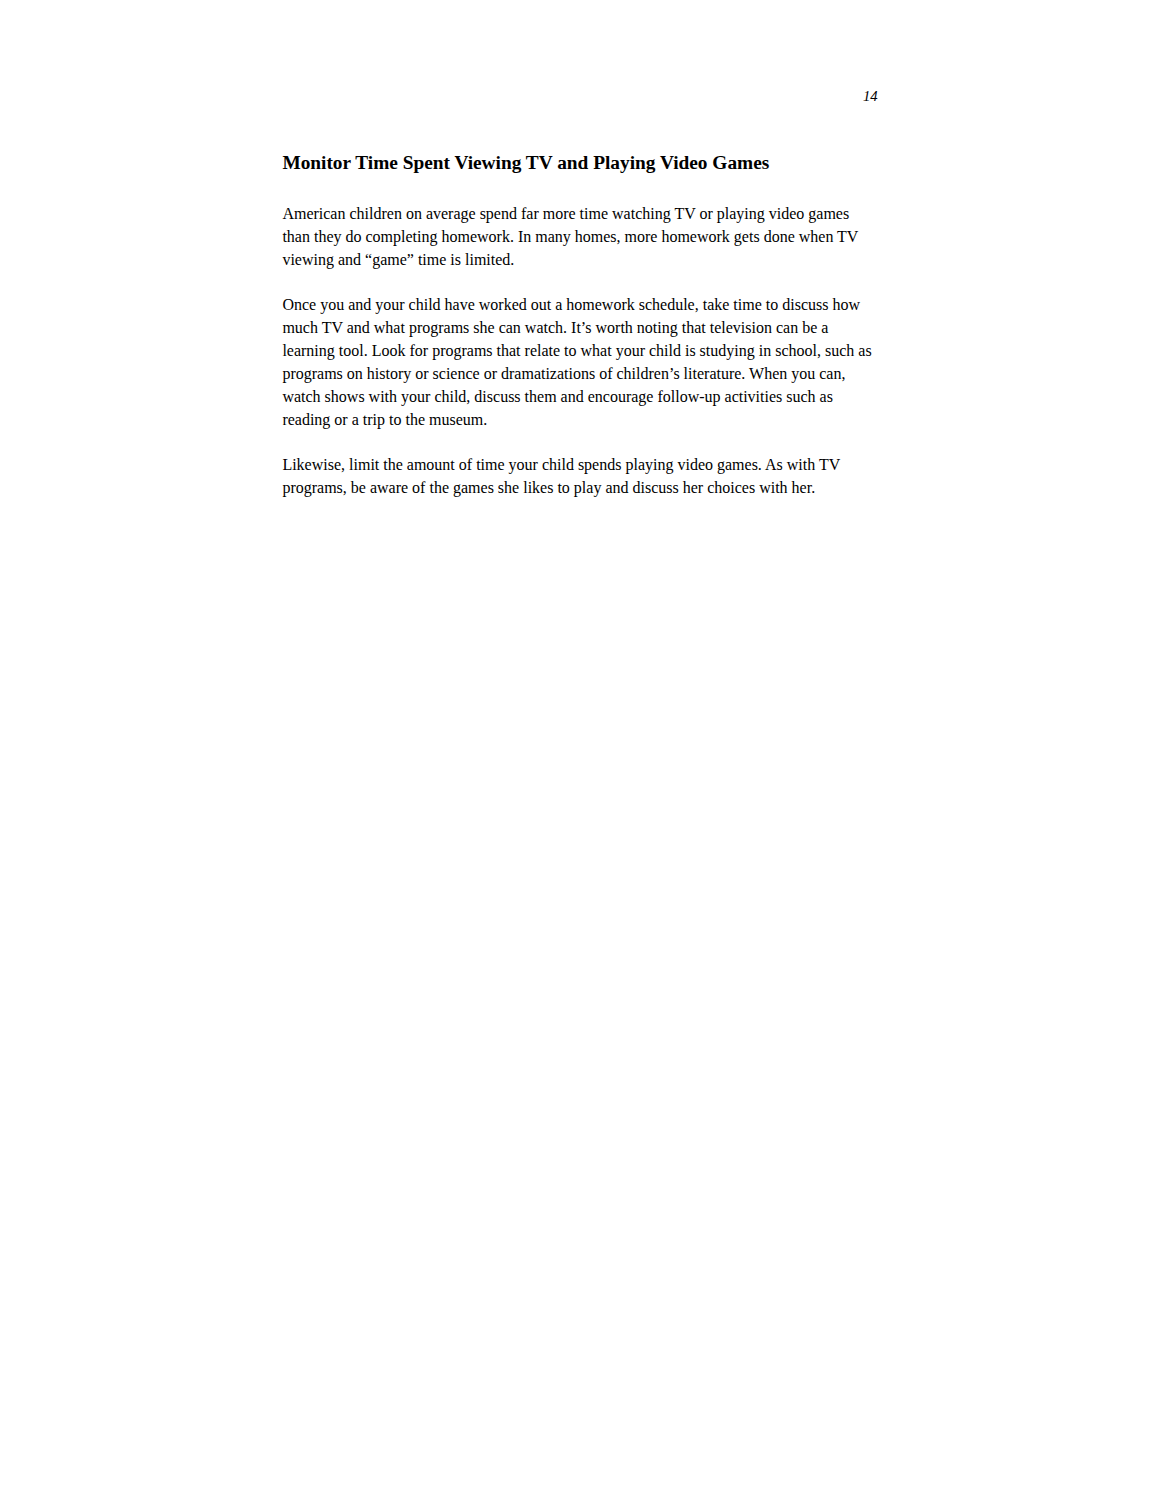14
Monitor Time Spent Viewing TV and Playing Video Games
American children on average spend far more time watching TV or playing video games than they do completing homework. In many homes, more homework gets done when TV viewing and “game” time is limited.
Once you and your child have worked out a homework schedule, take time to discuss how much TV and what programs she can watch. It’s worth noting that television can be a learning tool. Look for programs that relate to what your child is studying in school, such as programs on history or science or dramatizations of children’s literature. When you can, watch shows with your child, discuss them and encourage follow-up activities such as reading or a trip to the museum.
Likewise, limit the amount of time your child spends playing video games. As with TV programs, be aware of the games she likes to play and discuss her choices with her.